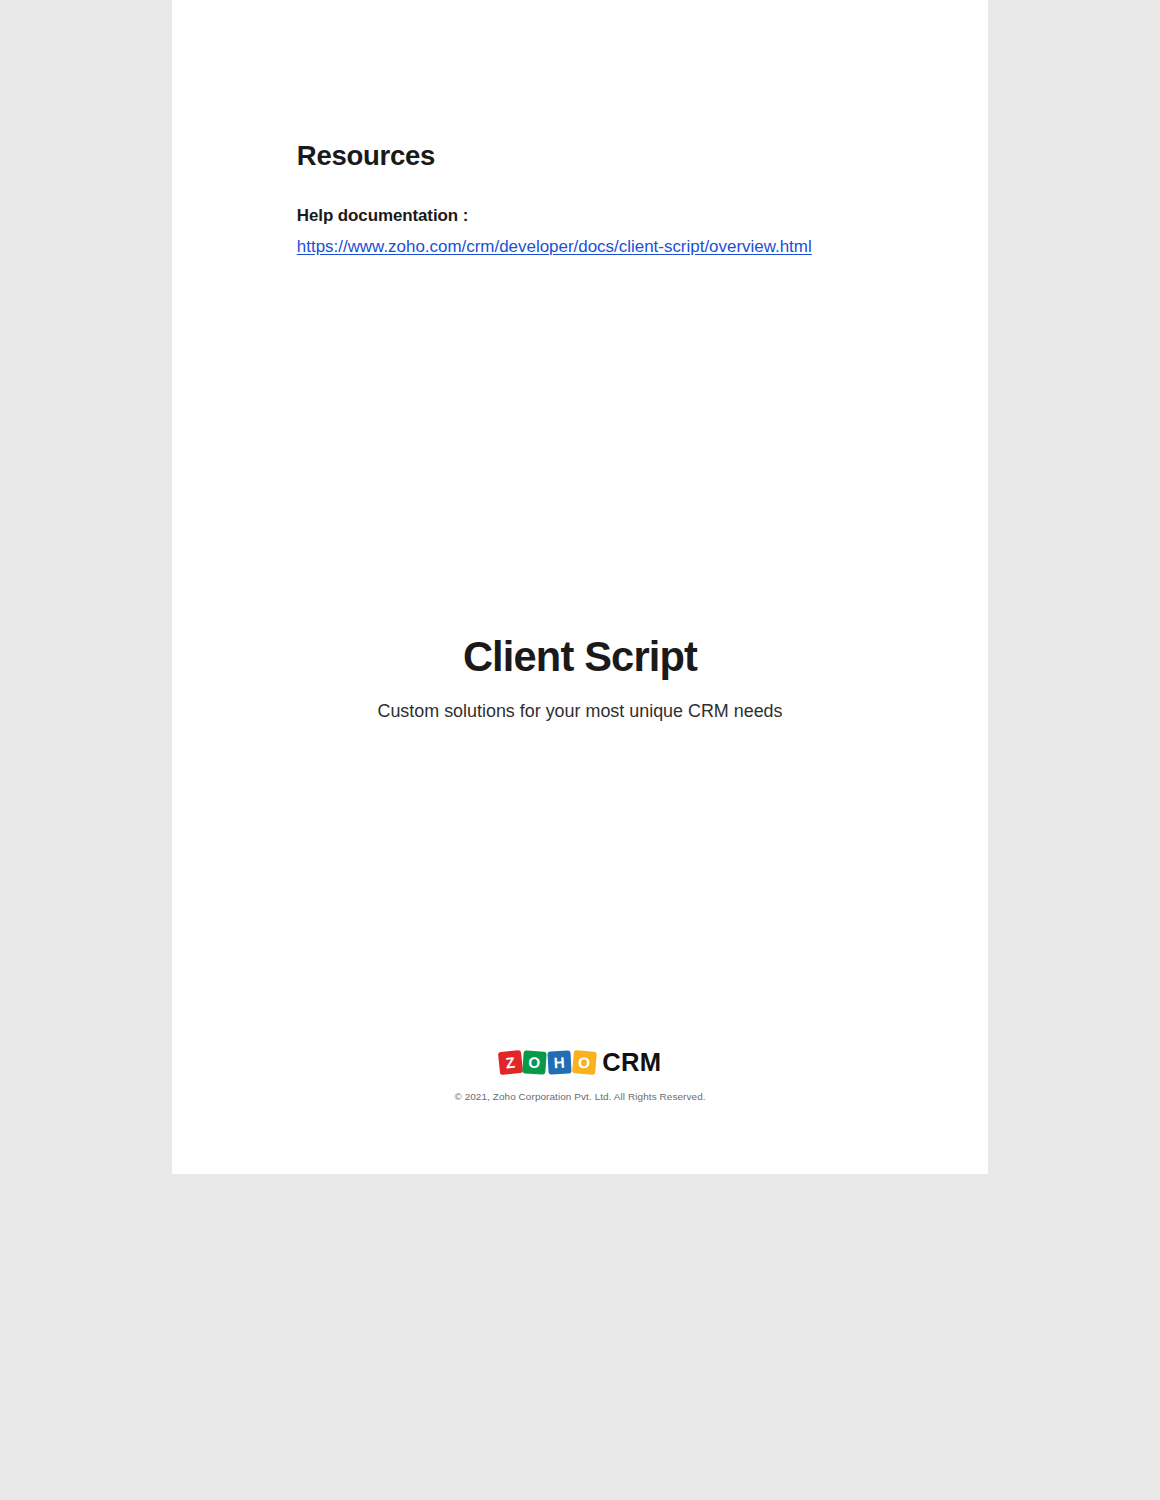Resources
Help documentation :
https://www.zoho.com/crm/developer/docs/client-script/overview.html
Client Script
Custom solutions for your most unique CRM needs
ZOHO CRM
© 2021, Zoho Corporation Pvt. Ltd. All Rights Reserved.